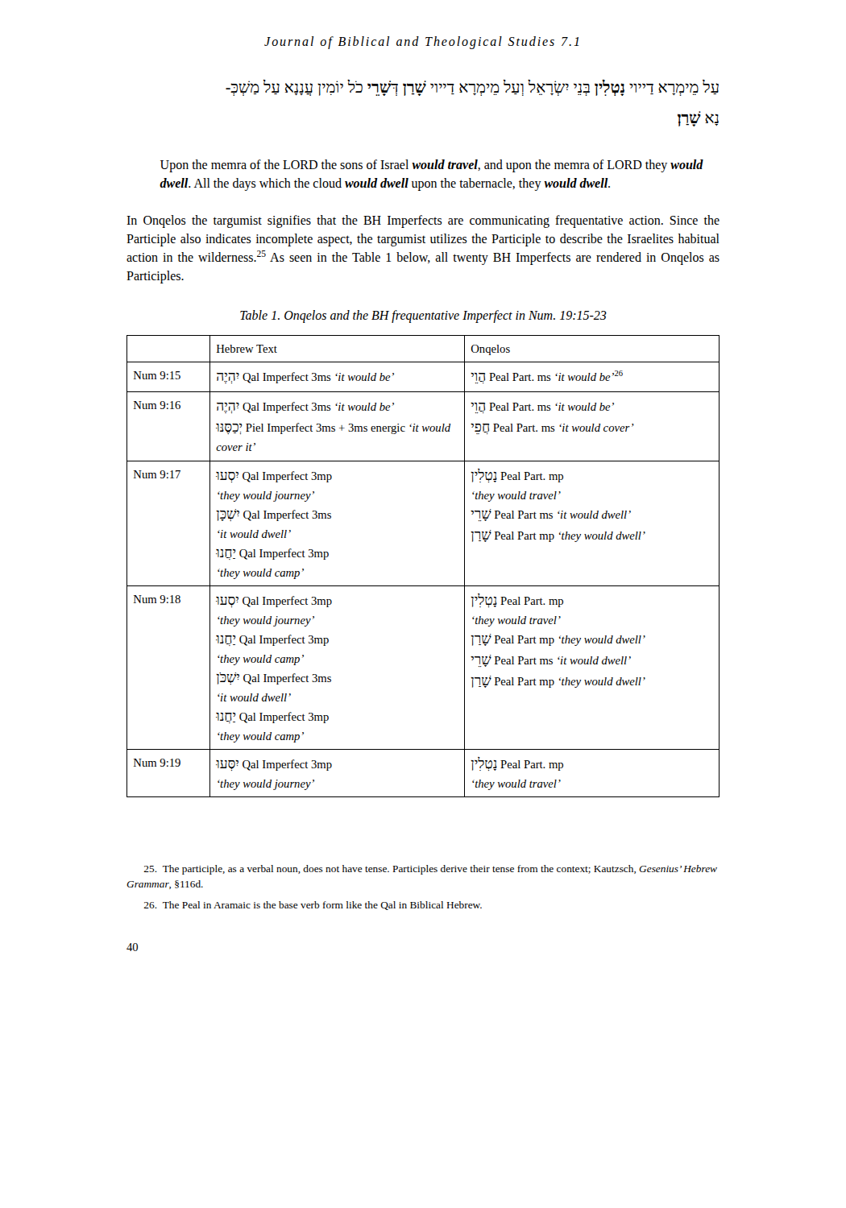Journal of Biblical and Theological Studies 7.1
עַל מֵימְרָא דַייוי נָטְלִין בְּנֵי יִשְׂרָאֵל וְעַל מֵימְרָא דַייוי שָׁרַן דְּשָׁרֵי כֹל יוֹמִין עֲנָנָא עַל מַשְׁכְּ‑
נָא שָׁרַן׃
Upon the memra of the LORD the sons of Israel would travel, and upon the memra of LORD they would dwell. All the days which the cloud would dwell upon the tabernacle, they would dwell.
In Onqelos the targumist signifies that the BH Imperfects are communicating frequentative action. Since the Participle also indicates incomplete aspect, the targumist utilizes the Participle to describe the Israelites habitual action in the wilderness.25 As seen in the Table 1 below, all twenty BH Imperfects are rendered in Onqelos as Participles.
Table 1. Onqelos and the BH frequentative Imperfect in Num. 19:15-23
| | Hebrew Text | Onqelos |
| Num 9:15 | יִהְיֶה Qal Imperfect 3ms ‘it would be’ | הֲוֵי Peal Part. ms ‘it would be’ 26 |
| Num 9:16 | יִהְיֶה Qal Imperfect 3ms ‘it would be’ יְכַסֶּנּוּ Piel Imperfect 3ms + 3ms energic ‘it would cover it’ | הֲוֵי Peal Part. ms ‘it would be’ חֲפֵי Peal Part. ms ‘it would cover’ |
| Num 9:17 | יִסְעוּ Qal Imperfect 3mp ‘they would journey’ יִשְׁכָּן Qal Imperfect 3ms ‘it would dwell’ יַחֲנוּ Qal Imperfect 3mp ‘they would camp’ | נָטְלִין Peal Part. mp ‘they would travel’ שָׁרֵי Peal Part ms ‘it would dwell’ שָׁרַן Peal Part mp ‘they would dwell’ |
| Num 9:18 | יִסְעוּ Qal Imperfect 3mp ‘they would journey’ יַחֲנוּ Qal Imperfect 3mp ‘they would camp’ יִשְׁכֹּן Qal Imperfect 3ms ‘it would dwell’ יַחֲנוּ Qal Imperfect 3mp ‘they would camp’ | נָטְלִין Peal Part. mp ‘they would travel’ שָׁרַן Peal Part mp ‘they would dwell’ שָׁרֵי Peal Part ms ‘it would dwell’ שָׁרַן Peal Part mp ‘they would dwell’ |
| Num 9:19 | יִסְּעוּ Qal Imperfect 3mp ‘they would journey’ | נָטְלִין Peal Part. mp ‘they would travel’ |
25. The participle, as a verbal noun, does not have tense. Participles derive their tense from the context; Kautzsch, Gesenius’ Hebrew Grammar, §116d.
26. The Peal in Aramaic is the base verb form like the Qal in Biblical Hebrew.
40